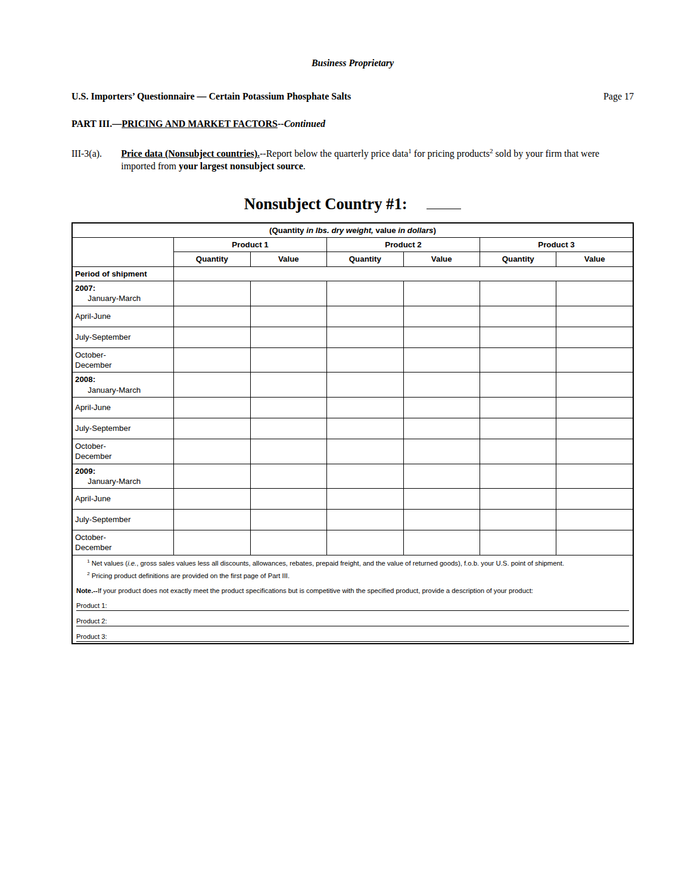Business Proprietary
U.S. Importers’ Questionnaire — Certain Potassium Phosphate Salts
Page 17
PART III.—PRICING AND MARKET FACTORS--Continued
III-3(a).
Price data (Nonsubject countries).--Report below the quarterly price data1 for pricing products2 sold by your firm that were imported from your largest nonsubject source.
Nonsubject Country #1:
| (Quantity in lbs. dry weight, value in dollars ) |
| | Product 1 | Product 2 | Product 3 |
| Quantity | Value | Quantity | Value | Quantity | Value |
| Period of shipment | |
| 2007: January-March | | | | | | |
| April-June | | | | | | |
| July-September | | | | | | |
| October- December | | | | | | |
| 2008: January-March | | | | | | |
| April-June | | | | | | |
| July-September | | | | | | |
| October- December | | | | | | |
| 2009: January-March | | | | | | |
| April-June | | | | | | |
| July-September | | | | | | |
| October- December | | | | | | |
1 Net values (i.e., gross sales values less all discounts, allowances, rebates, prepaid freight, and the value of returned goods), f.o.b. your U.S. point of shipment.
2 Pricing product definitions are provided on the first page of Part III.
Note.--If your product does not exactly meet the product specifications but is competitive with the specified product, provide a description of your product:
Product 1:
Product 2:
Product 3: